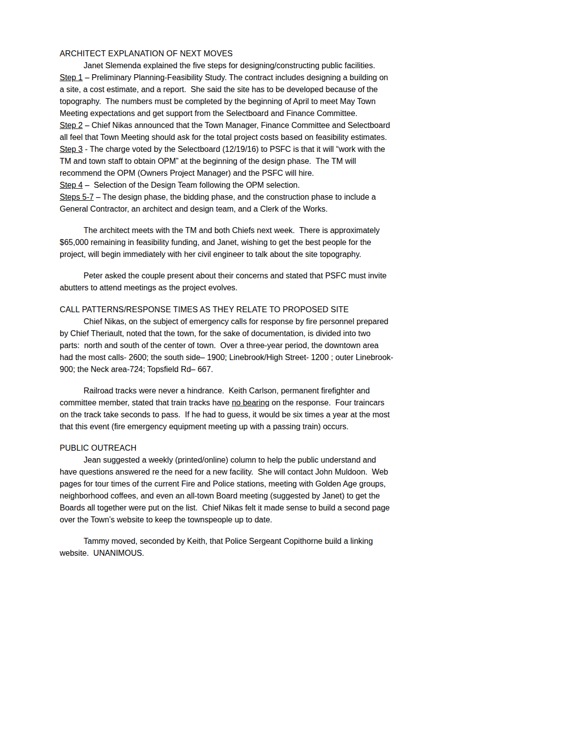Architect Explanation of Next Moves
Janet Slemenda explained the five steps for designing/constructing public facilities.
Step 1 – Preliminary Planning-Feasibility Study. The contract includes designing a building on a site, a cost estimate, and a report. She said the site has to be developed because of the topography. The numbers must be completed by the beginning of April to meet May Town Meeting expectations and get support from the Selectboard and Finance Committee.
Step 2 – Chief Nikas announced that the Town Manager, Finance Committee and Selectboard all feel that Town Meeting should ask for the total project costs based on feasibility estimates.
Step 3 - The charge voted by the Selectboard (12/19/16) to PSFC is that it will “work with the TM and town staff to obtain OPM” at the beginning of the design phase. The TM will recommend the OPM (Owners Project Manager) and the PSFC will hire.
Step 4 – Selection of the Design Team following the OPM selection.
Steps 5-7 – The design phase, the bidding phase, and the construction phase to include a General Contractor, an architect and design team, and a Clerk of the Works.
The architect meets with the TM and both Chiefs next week. There is approximately $65,000 remaining in feasibility funding, and Janet, wishing to get the best people for the project, will begin immediately with her civil engineer to talk about the site topography.
Peter asked the couple present about their concerns and stated that PSFC must invite abutters to attend meetings as the project evolves.
Call Patterns/Response Times as They Relate to Proposed Site
Chief Nikas, on the subject of emergency calls for response by fire personnel prepared by Chief Theriault, noted that the town, for the sake of documentation, is divided into two parts: north and south of the center of town. Over a three-year period, the downtown area had the most calls- 2600; the south side– 1900; Linebrook/High Street- 1200 ; outer Linebrook- 900; the Neck area-724; Topsfield Rd– 667.
Railroad tracks were never a hindrance. Keith Carlson, permanent firefighter and committee member, stated that train tracks have no bearing on the response. Four traincars on the track take seconds to pass. If he had to guess, it would be six times a year at the most that this event (fire emergency equipment meeting up with a passing train) occurs.
Public Outreach
Jean suggested a weekly (printed/online) column to help the public understand and have questions answered re the need for a new facility. She will contact John Muldoon. Web pages for tour times of the current Fire and Police stations, meeting with Golden Age groups, neighborhood coffees, and even an all-town Board meeting (suggested by Janet) to get the Boards all together were put on the list. Chief Nikas felt it made sense to build a second page over the Town’s website to keep the townspeople up to date.
Tammy moved, seconded by Keith, that Police Sergeant Copithorne build a linking website. UNANIMOUS.